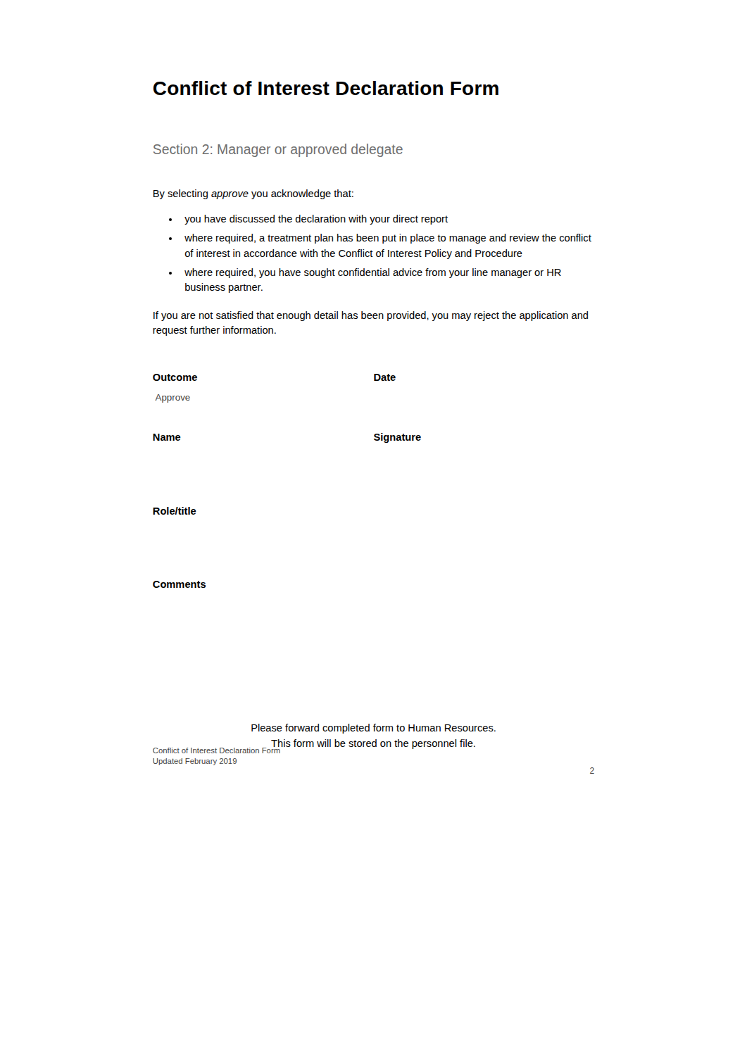Conflict of Interest Declaration Form
Section 2: Manager or approved delegate
By selecting approve you acknowledge that:
you have discussed the declaration with your direct report
where required, a treatment plan has been put in place to manage and review the conflict of interest in accordance with the Conflict of Interest Policy and Procedure
where required, you have sought confidential advice from your line manager or HR business partner.
If you are not satisfied that enough detail has been provided, you may reject the application and request further information.
| Outcome Approve | Date |
| Name | Signature |
| Role/title | |
Comments
Please forward completed form to Human Resources.
This form will be stored on the personnel file.
Conflict of Interest Declaration Form
Updated February 2019
2